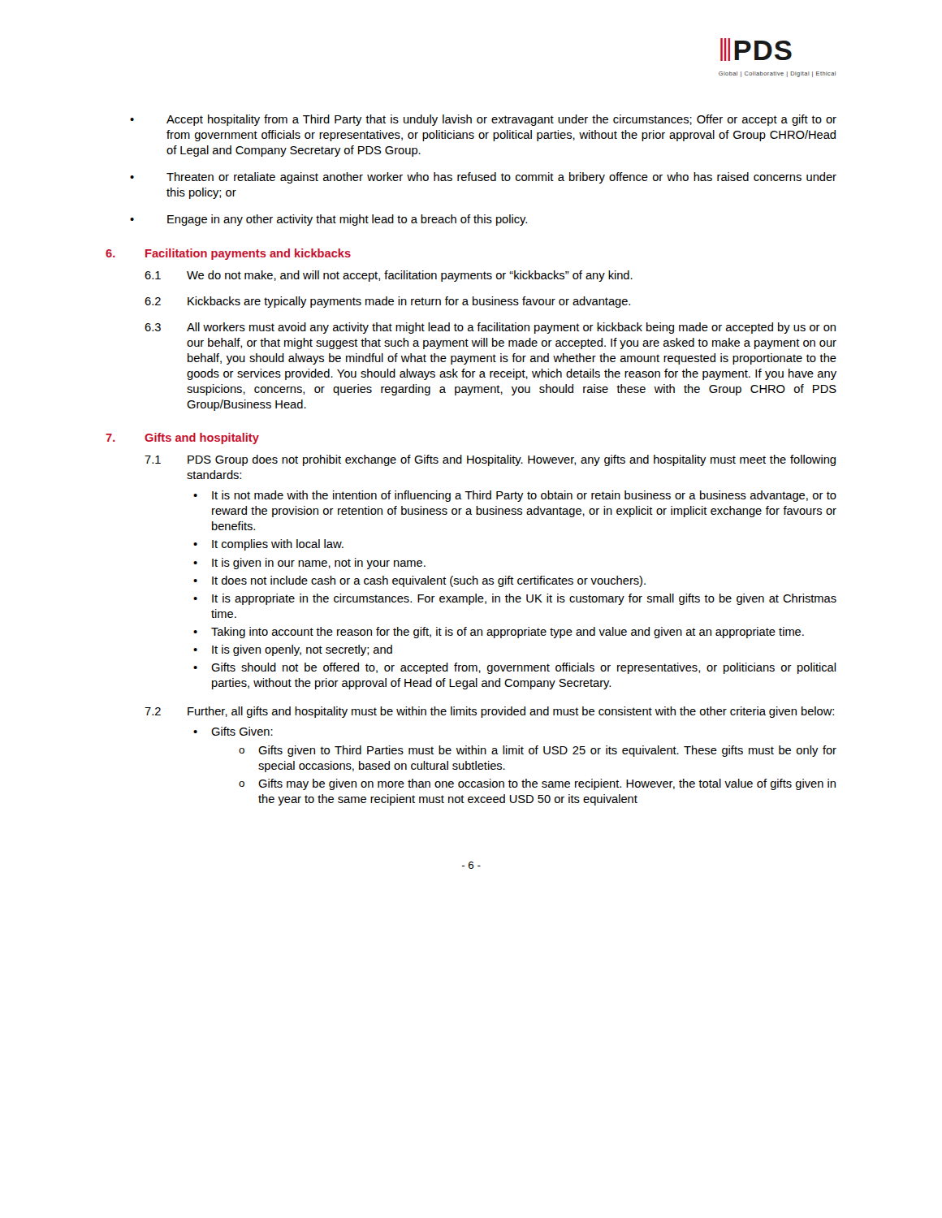|||PDS
Global | Collaborative | Digital | Ethical
Accept hospitality from a Third Party that is unduly lavish or extravagant under the circumstances; Offer or accept a gift to or from government officials or representatives, or politicians or political parties, without the prior approval of Group CHRO/Head of Legal and Company Secretary of PDS Group.
Threaten or retaliate against another worker who has refused to commit a bribery offence or who has raised concerns under this policy; or
Engage in any other activity that might lead to a breach of this policy.
6. Facilitation payments and kickbacks
6.1
We do not make, and will not accept, facilitation payments or “kickbacks” of any kind.
6.2
Kickbacks are typically payments made in return for a business favour or advantage.
6.3
All workers must avoid any activity that might lead to a facilitation payment or kickback being made or accepted by us or on our behalf, or that might suggest that such a payment will be made or accepted. If you are asked to make a payment on our behalf, you should always be mindful of what the payment is for and whether the amount requested is proportionate to the goods or services provided. You should always ask for a receipt, which details the reason for the payment. If you have any suspicions, concerns, or queries regarding a payment, you should raise these with the Group CHRO of PDS Group/Business Head.
7. Gifts and hospitality
7.1
PDS Group does not prohibit exchange of Gifts and Hospitality. However, any gifts and hospitality must meet the following standards:
It is not made with the intention of influencing a Third Party to obtain or retain business or a business advantage, or to reward the provision or retention of business or a business advantage, or in explicit or implicit exchange for favours or benefits.
It complies with local law.
It is given in our name, not in your name.
It does not include cash or a cash equivalent (such as gift certificates or vouchers).
It is appropriate in the circumstances. For example, in the UK it is customary for small gifts to be given at Christmas time.
Taking into account the reason for the gift, it is of an appropriate type and value and given at an appropriate time.
It is given openly, not secretly; and
Gifts should not be offered to, or accepted from, government officials or representatives, or politicians or political parties, without the prior approval of Head of Legal and Company Secretary.
7.2
Further, all gifts and hospitality must be within the limits provided and must be consistent with the other criteria given below:
Gifts Given:
Gifts given to Third Parties must be within a limit of USD 25 or its equivalent. These gifts must be only for special occasions, based on cultural subtleties.
Gifts may be given on more than one occasion to the same recipient. However, the total value of gifts given in the year to the same recipient must not exceed USD 50 or its equivalent
- 6 -